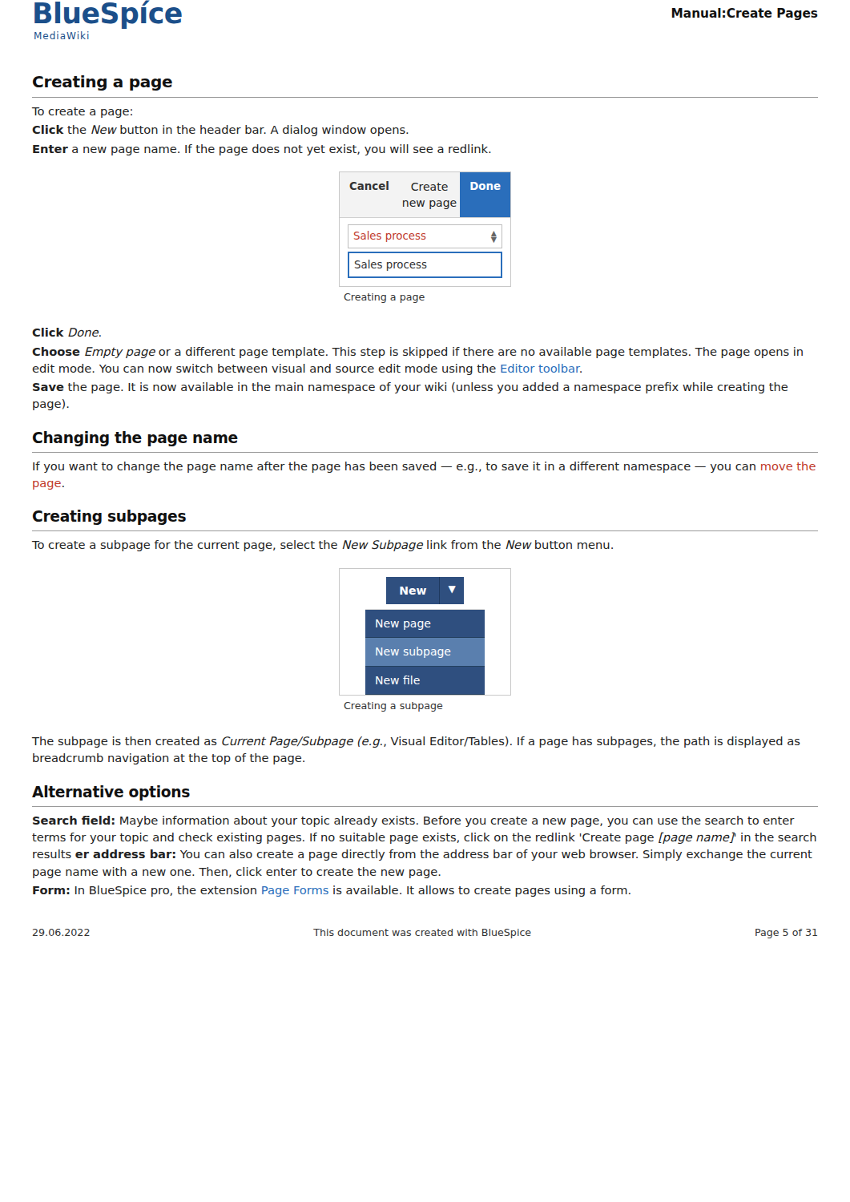BlueSpíce
MediaWiki
Manual:Create Pages
Creating a page
To create a page:
Click the New button in the header bar. A dialog window opens.
Enter a new page name. If the page does not yet exist, you will see a redlink.
Cancel
Create new page
Done
Sales process ▲
▼
Sales process
Creating a page
Click Done.
Choose Empty page or a different page template. This step is skipped if there are no available page templates. The page opens in edit mode. You can now switch between visual and source edit mode using the Editor toolbar.
Save the page. It is now available in the main namespace of your wiki (unless you added a namespace prefix while creating the page).
Changing the page name
If you want to change the page name after the page has been saved — e.g., to save it in a different namespace — you can move the page.
Creating subpages
To create a subpage for the current page, select the New Subpage link from the New button menu.
New
▼
New page
New subpage
New file
Creating a subpage
The subpage is then created as Current Page/Subpage (e.g., Visual Editor/Tables). If a page has subpages, the path is displayed as breadcrumb navigation at the top of the page.
Alternative options
Search field: Maybe information about your topic already exists. Before you create a new page, you can use the search to enter terms for your topic and check existing pages. If no suitable page exists, click on the redlink 'Create page [page name]' in the search results er address bar: You can also create a page directly from the address bar of your web browser. Simply exchange the current page name with a new one. Then, click enter to create the new page.
Form: In BlueSpice pro, the extension Page Forms is available. It allows to create pages using a form.
29.06.2022
This document was created with BlueSpice
Page 5 of 31